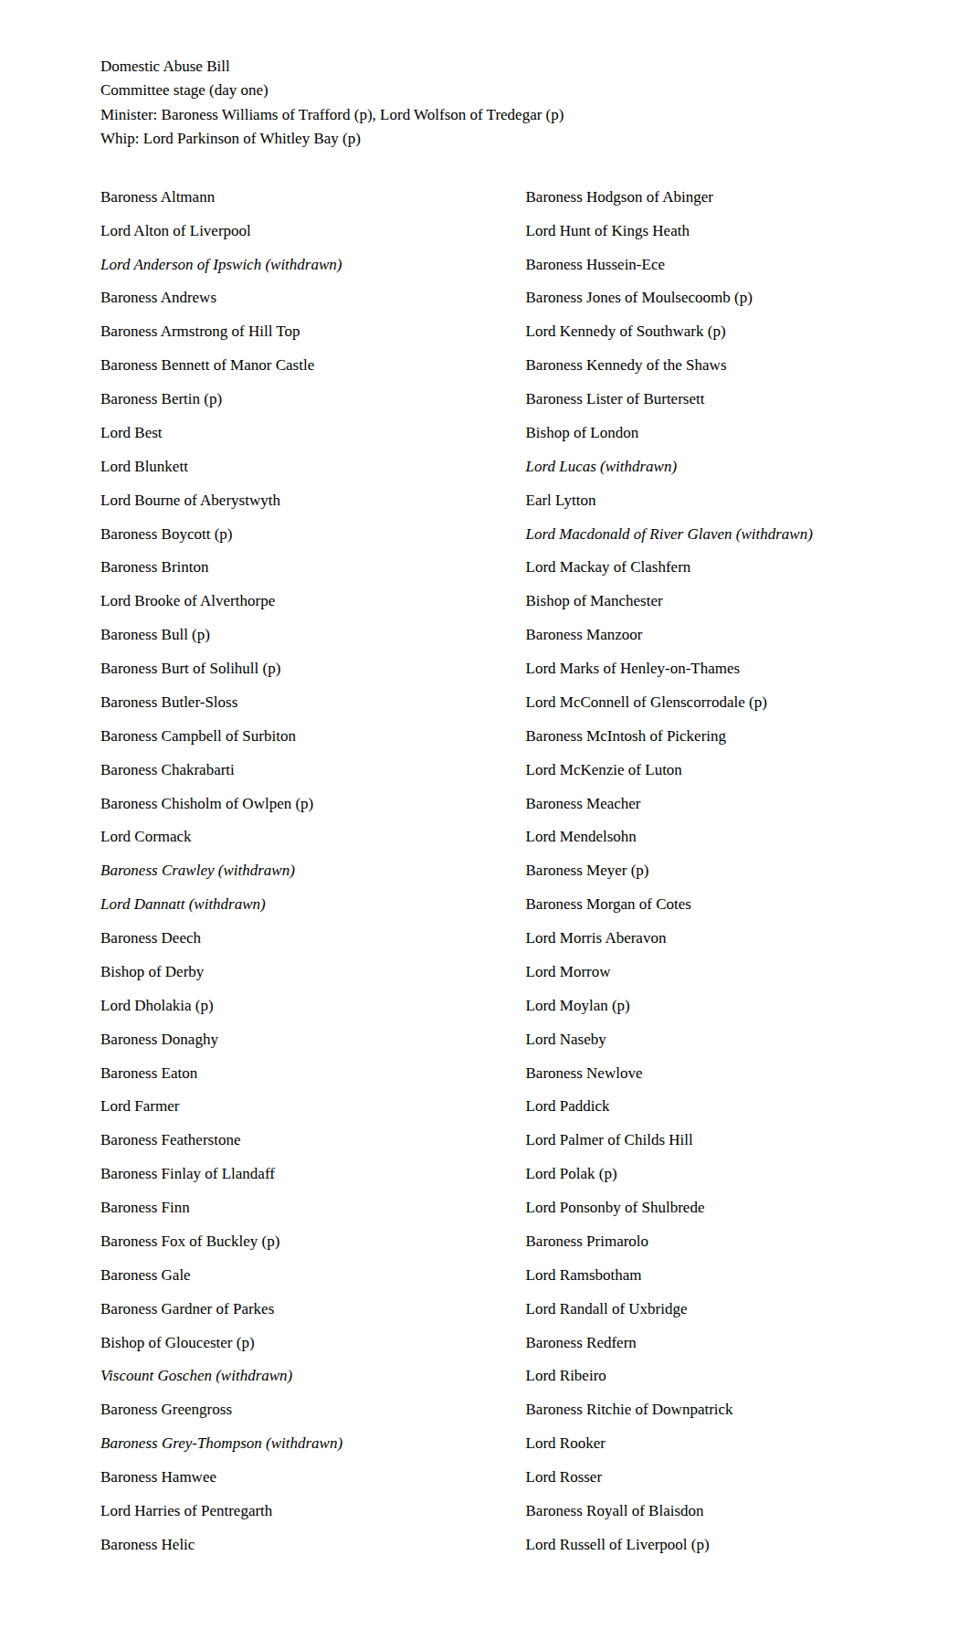Domestic Abuse Bill
Committee stage (day one)
Minister: Baroness Williams of Trafford (p), Lord Wolfson of Tredegar (p)
Whip: Lord Parkinson of Whitley Bay (p)
Baroness Altmann
Lord Alton of Liverpool
Lord Anderson of Ipswich (withdrawn)
Baroness Andrews
Baroness Armstrong of Hill Top
Baroness Bennett of Manor Castle
Baroness Bertin (p)
Lord Best
Lord Blunkett
Lord Bourne of Aberystwyth
Baroness Boycott (p)
Baroness Brinton
Lord Brooke of Alverthorpe
Baroness Bull (p)
Baroness Burt of Solihull (p)
Baroness Butler-Sloss
Baroness Campbell of Surbiton
Baroness Chakrabarti
Baroness Chisholm of Owlpen (p)
Lord Cormack
Baroness Crawley (withdrawn)
Lord Dannatt (withdrawn)
Baroness Deech
Bishop of Derby
Lord Dholakia (p)
Baroness Donaghy
Baroness Eaton
Lord Farmer
Baroness Featherstone
Baroness Finlay of Llandaff
Baroness Finn
Baroness Fox of Buckley (p)
Baroness Gale
Baroness Gardner of Parkes
Bishop of Gloucester (p)
Viscount Goschen (withdrawn)
Baroness Greengross
Baroness Grey-Thompson (withdrawn)
Baroness Hamwee
Lord Harries of Pentregarth
Baroness Helic
Baroness Hodgson of Abinger
Lord Hunt of Kings Heath
Baroness Hussein-Ece
Baroness Jones of Moulsecoomb (p)
Lord Kennedy of Southwark (p)
Baroness Kennedy of the Shaws
Baroness Lister of Burtersett
Bishop of London
Lord Lucas (withdrawn)
Earl Lytton
Lord Macdonald of River Glaven (withdrawn)
Lord Mackay of Clashfern
Bishop of Manchester
Baroness Manzoor
Lord Marks of Henley-on-Thames
Lord McConnell of Glenscorrodale (p)
Baroness McIntosh of Pickering
Lord McKenzie of Luton
Baroness Meacher
Lord Mendelsohn
Baroness Meyer (p)
Baroness Morgan of Cotes
Lord Morris Aberavon
Lord Morrow
Lord Moylan (p)
Lord Naseby
Baroness Newlove
Lord Paddick
Lord Palmer of Childs Hill
Lord Polak (p)
Lord Ponsonby of Shulbrede
Baroness Primarolo
Lord Ramsbotham
Lord Randall of Uxbridge
Baroness Redfern
Lord Ribeiro
Baroness Ritchie of Downpatrick
Lord Rooker
Lord Rosser
Baroness Royall of Blaisdon
Lord Russell of Liverpool (p)